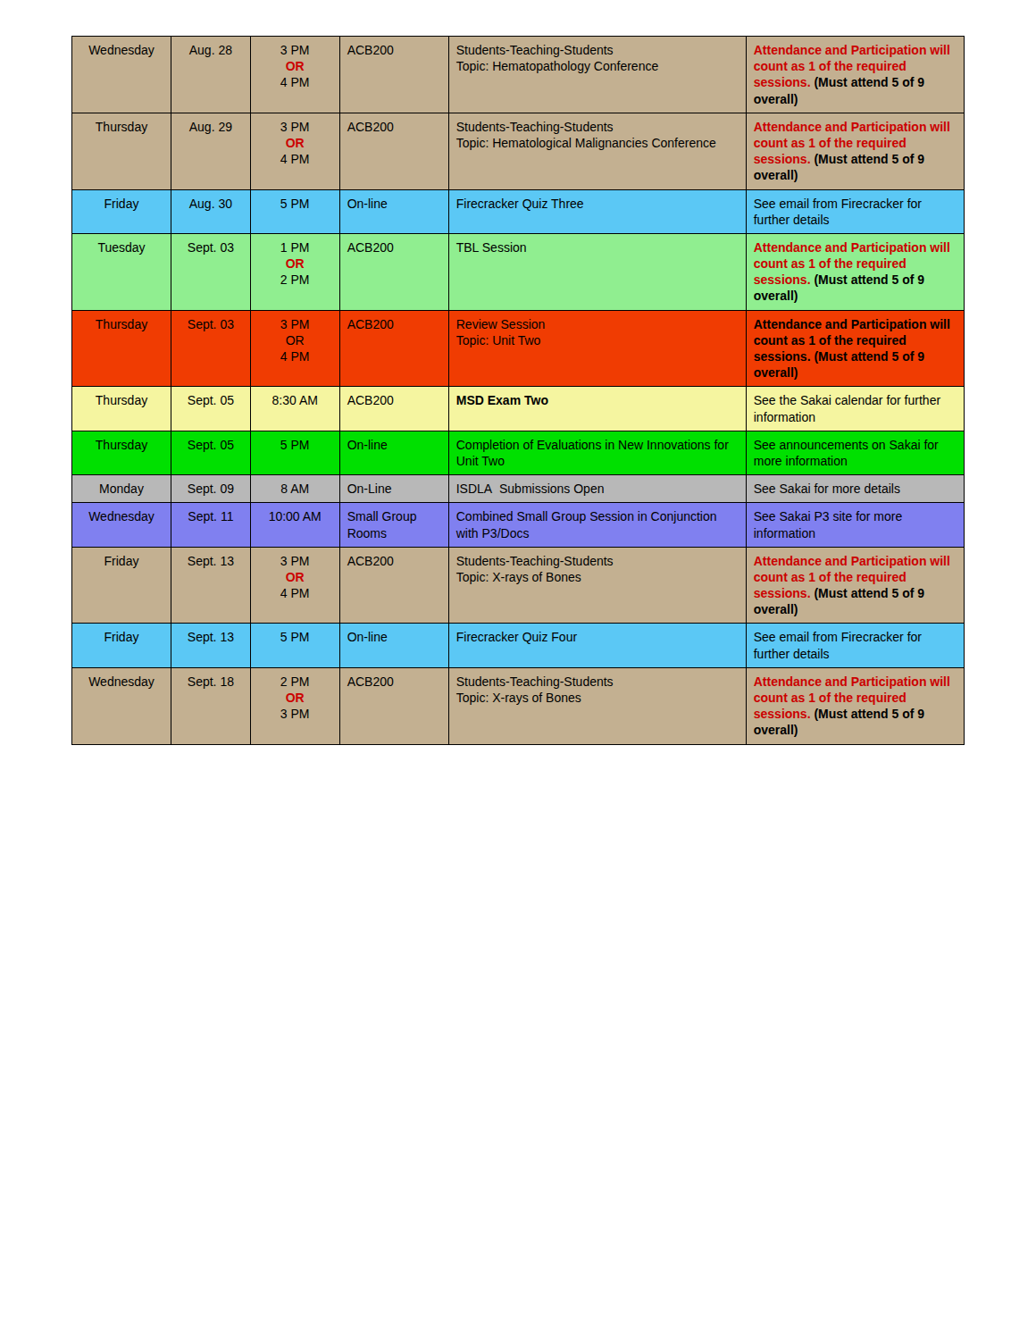| Wednesday | Aug. 28 | 3 PM OR 4 PM | ACB200 | Students-Teaching-Students Topic: Hematopathology Conference | Attendance and Participation will count as 1 of the required sessions. (Must attend 5 of 9 overall) |
| Thursday | Aug. 29 | 3 PM OR 4 PM | ACB200 | Students-Teaching-Students Topic: Hematological Malignancies Conference | Attendance and Participation will count as 1 of the required sessions. (Must attend 5 of 9 overall) |
| Friday | Aug. 30 | 5 PM | On-line | Firecracker Quiz Three | See email from Firecracker for further details |
| Tuesday | Sept. 03 | 1 PM OR 2 PM | ACB200 | TBL Session | Attendance and Participation will count as 1 of the required sessions. (Must attend 5 of 9 overall) |
| Thursday | Sept. 03 | 3 PM OR 4 PM | ACB200 | Review Session Topic: Unit Two | Attendance and Participation will count as 1 of the required sessions. (Must attend 5 of 9 overall) |
| Thursday | Sept. 05 | 8:30 AM | ACB200 | MSD Exam Two | See the Sakai calendar for further information |
| Thursday | Sept. 05 | 5 PM | On-line | Completion of Evaluations in New Innovations for Unit Two | See announcements on Sakai for more information |
| Monday | Sept. 09 | 8 AM | On-Line | ISDLA Submissions Open | See Sakai for more details |
| Wednesday | Sept. 11 | 10:00 AM | Small Group Rooms | Combined Small Group Session in Conjunction with P3/Docs | See Sakai P3 site for more information |
| Friday | Sept. 13 | 3 PM OR 4 PM | ACB200 | Students-Teaching-Students Topic: X-rays of Bones | Attendance and Participation will count as 1 of the required sessions. (Must attend 5 of 9 overall) |
| Friday | Sept. 13 | 5 PM | On-line | Firecracker Quiz Four | See email from Firecracker for further details |
| Wednesday | Sept. 18 | 2 PM OR 3 PM | ACB200 | Students-Teaching-Students Topic: X-rays of Bones | Attendance and Participation will count as 1 of the required sessions. (Must attend 5 of 9 overall) |